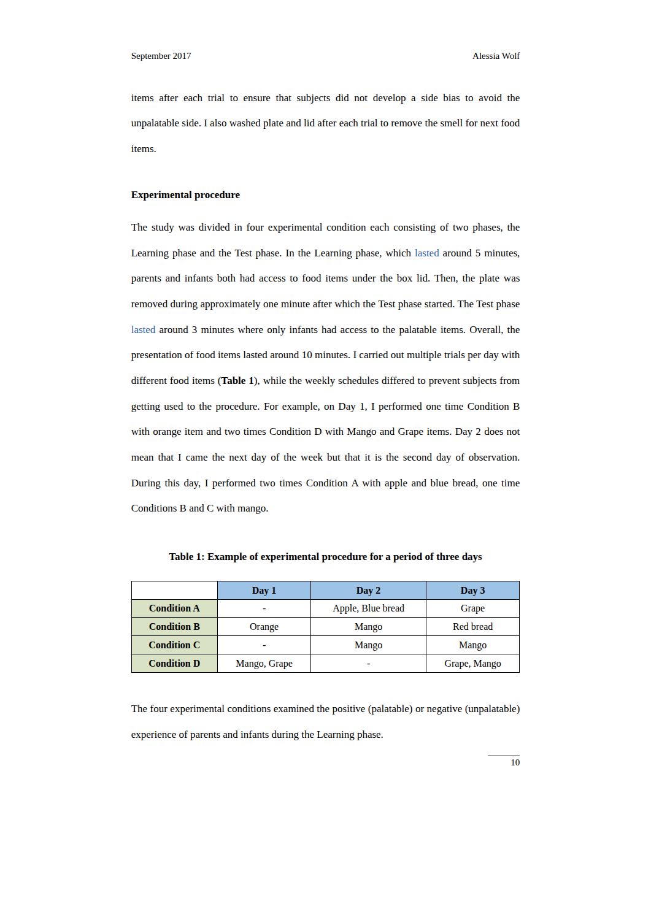September 2017 Alessia Wolf
items after each trial to ensure that subjects did not develop a side bias to avoid the unpalatable side. I also washed plate and lid after each trial to remove the smell for next food items.
Experimental procedure
The study was divided in four experimental condition each consisting of two phases, the Learning phase and the Test phase. In the Learning phase, which lasted around 5 minutes, parents and infants both had access to food items under the box lid. Then, the plate was removed during approximately one minute after which the Test phase started. The Test phase lasted around 3 minutes where only infants had access to the palatable items. Overall, the presentation of food items lasted around 10 minutes. I carried out multiple trials per day with different food items (Table 1), while the weekly schedules differed to prevent subjects from getting used to the procedure. For example, on Day 1, I performed one time Condition B with orange item and two times Condition D with Mango and Grape items. Day 2 does not mean that I came the next day of the week but that it is the second day of observation. During this day, I performed two times Condition A with apple and blue bread, one time Conditions B and C with mango.
Table 1: Example of experimental procedure for a period of three days
| | Day 1 | Day 2 | Day 3 |
| --- | --- | --- | --- |
| Condition A | - | Apple, Blue bread | Grape |
| Condition B | Orange | Mango | Red bread |
| Condition C | - | Mango | Mango |
| Condition D | Mango, Grape | - | Grape, Mango |
The four experimental conditions examined the positive (palatable) or negative (unpalatable) experience of parents and infants during the Learning phase.
10